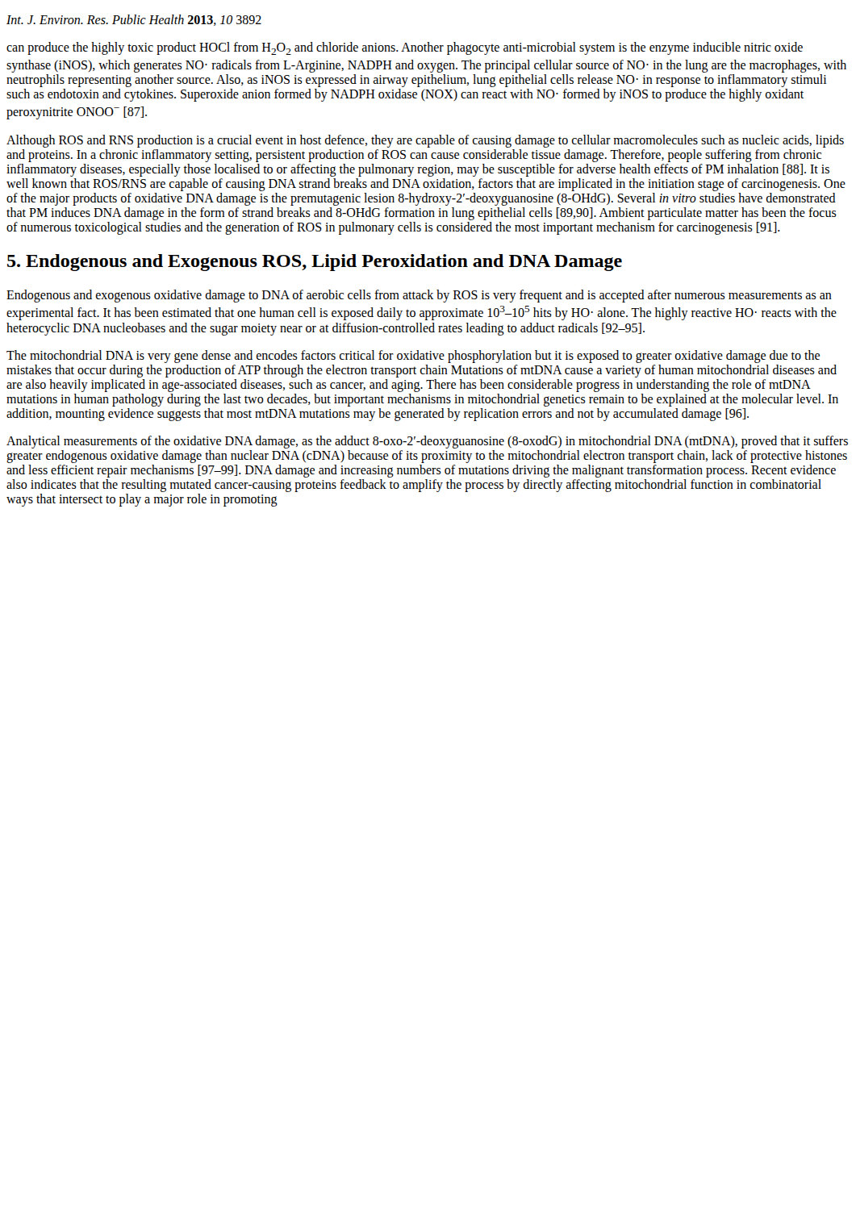Int. J. Environ. Res. Public Health 2013, 10 3892
can produce the highly toxic product HOCl from H2O2 and chloride anions. Another phagocyte anti-microbial system is the enzyme inducible nitric oxide synthase (iNOS), which generates NO· radicals from L-Arginine, NADPH and oxygen. The principal cellular source of NO· in the lung are the macrophages, with neutrophils representing another source. Also, as iNOS is expressed in airway epithelium, lung epithelial cells release NO· in response to inflammatory stimuli such as endotoxin and cytokines. Superoxide anion formed by NADPH oxidase (NOX) can react with NO· formed by iNOS to produce the highly oxidant peroxynitrite ONOO− [87].
Although ROS and RNS production is a crucial event in host defence, they are capable of causing damage to cellular macromolecules such as nucleic acids, lipids and proteins. In a chronic inflammatory setting, persistent production of ROS can cause considerable tissue damage. Therefore, people suffering from chronic inflammatory diseases, especially those localised to or affecting the pulmonary region, may be susceptible for adverse health effects of PM inhalation [88]. It is well known that ROS/RNS are capable of causing DNA strand breaks and DNA oxidation, factors that are implicated in the initiation stage of carcinogenesis. One of the major products of oxidative DNA damage is the premutagenic lesion 8-hydroxy-2′-deoxyguanosine (8-OHdG). Several in vitro studies have demonstrated that PM induces DNA damage in the form of strand breaks and 8-OHdG formation in lung epithelial cells [89,90]. Ambient particulate matter has been the focus of numerous toxicological studies and the generation of ROS in pulmonary cells is considered the most important mechanism for carcinogenesis [91].
5. Endogenous and Exogenous ROS, Lipid Peroxidation and DNA Damage
Endogenous and exogenous oxidative damage to DNA of aerobic cells from attack by ROS is very frequent and is accepted after numerous measurements as an experimental fact. It has been estimated that one human cell is exposed daily to approximate 103–105 hits by HO· alone. The highly reactive HO· reacts with the heterocyclic DNA nucleobases and the sugar moiety near or at diffusion-controlled rates leading to adduct radicals [92–95].
The mitochondrial DNA is very gene dense and encodes factors critical for oxidative phosphorylation but it is exposed to greater oxidative damage due to the mistakes that occur during the production of ATP through the electron transport chain Mutations of mtDNA cause a variety of human mitochondrial diseases and are also heavily implicated in age-associated diseases, such as cancer, and aging. There has been considerable progress in understanding the role of mtDNA mutations in human pathology during the last two decades, but important mechanisms in mitochondrial genetics remain to be explained at the molecular level. In addition, mounting evidence suggests that most mtDNA mutations may be generated by replication errors and not by accumulated damage [96].
Analytical measurements of the oxidative DNA damage, as the adduct 8-oxo-2′-deoxyguanosine (8-oxodG) in mitochondrial DNA (mtDNA), proved that it suffers greater endogenous oxidative damage than nuclear DNA (cDNA) because of its proximity to the mitochondrial electron transport chain, lack of protective histones and less efficient repair mechanisms [97–99]. DNA damage and increasing numbers of mutations driving the malignant transformation process. Recent evidence also indicates that the resulting mutated cancer-causing proteins feedback to amplify the process by directly affecting mitochondrial function in combinatorial ways that intersect to play a major role in promoting